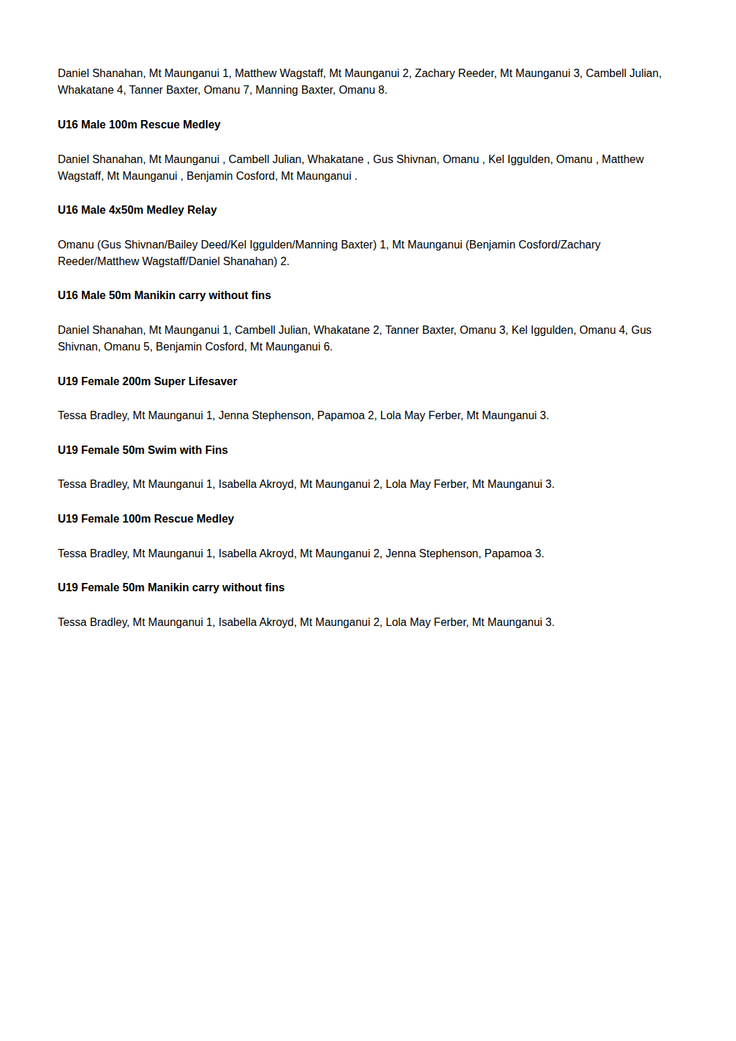Daniel Shanahan, Mt Maunganui 1, Matthew Wagstaff, Mt Maunganui 2, Zachary Reeder, Mt Maunganui 3, Cambell Julian, Whakatane 4, Tanner Baxter, Omanu 7, Manning Baxter, Omanu 8.
U16 Male 100m Rescue Medley
Daniel Shanahan, Mt Maunganui , Cambell Julian, Whakatane , Gus Shivnan, Omanu , Kel Iggulden, Omanu , Matthew Wagstaff, Mt Maunganui , Benjamin Cosford, Mt Maunganui .
U16 Male 4x50m Medley Relay
Omanu (Gus Shivnan/Bailey Deed/Kel Iggulden/Manning Baxter) 1, Mt Maunganui (Benjamin Cosford/Zachary Reeder/Matthew Wagstaff/Daniel Shanahan) 2.
U16 Male 50m Manikin carry without fins
Daniel Shanahan, Mt Maunganui 1, Cambell Julian, Whakatane 2, Tanner Baxter, Omanu 3, Kel Iggulden, Omanu 4, Gus Shivnan, Omanu 5, Benjamin Cosford, Mt Maunganui 6.
U19 Female 200m Super Lifesaver
Tessa Bradley, Mt Maunganui 1, Jenna Stephenson, Papamoa 2, Lola May Ferber, Mt Maunganui 3.
U19 Female 50m Swim with Fins
Tessa Bradley, Mt Maunganui 1, Isabella Akroyd, Mt Maunganui 2, Lola May Ferber, Mt Maunganui 3.
U19 Female 100m Rescue Medley
Tessa Bradley, Mt Maunganui 1, Isabella Akroyd, Mt Maunganui 2, Jenna Stephenson, Papamoa 3.
U19 Female 50m Manikin carry without fins
Tessa Bradley, Mt Maunganui 1, Isabella Akroyd, Mt Maunganui 2, Lola May Ferber, Mt Maunganui 3.